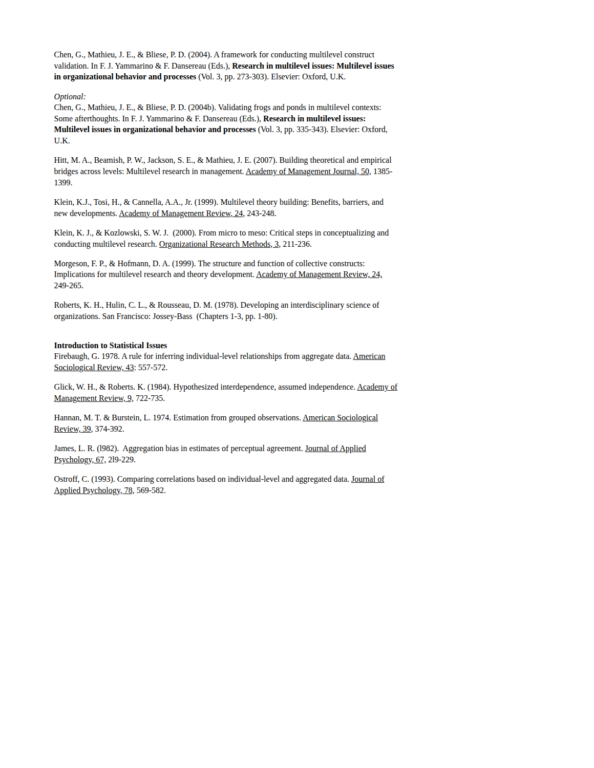Chen, G., Mathieu, J. E., & Bliese, P. D. (2004). A framework for conducting multilevel construct validation. In F. J. Yammarino & F. Dansereau (Eds.), Research in multilevel issues: Multilevel issues in organizational behavior and processes (Vol. 3, pp. 273-303). Elsevier: Oxford, U.K.
Optional:
Chen, G., Mathieu, J. E., & Bliese, P. D. (2004b). Validating frogs and ponds in multilevel contexts: Some afterthoughts. In F. J. Yammarino & F. Dansereau (Eds.), Research in multilevel issues: Multilevel issues in organizational behavior and processes (Vol. 3, pp. 335-343). Elsevier: Oxford, U.K.
Hitt, M. A., Beamish, P. W., Jackson, S. E., & Mathieu, J. E. (2007). Building theoretical and empirical bridges across levels: Multilevel research in management. Academy of Management Journal, 50, 1385-1399.
Klein, K.J., Tosi, H., & Cannella, A.A., Jr. (1999). Multilevel theory building: Benefits, barriers, and new developments. Academy of Management Review, 24, 243-248.
Klein, K. J., & Kozlowski, S. W. J. (2000). From micro to meso: Critical steps in conceptualizing and conducting multilevel research. Organizational Research Methods, 3, 211-236.
Morgeson, F. P., & Hofmann, D. A. (1999). The structure and function of collective constructs: Implications for multilevel research and theory development. Academy of Management Review, 24, 249-265.
Roberts, K. H., Hulin, C. L., & Rousseau, D. M. (1978). Developing an interdisciplinary science of organizations. San Francisco: Jossey-Bass (Chapters 1-3, pp. 1-80).
Introduction to Statistical Issues
Firebaugh, G. 1978. A rule for inferring individual-level relationships from aggregate data. American Sociological Review, 43: 557-572.
Glick, W. H., & Roberts. K. (1984). Hypothesized interdependence, assumed independence. Academy of Management Review, 9, 722-735.
Hannan, M. T. & Burstein, L. 1974. Estimation from grouped observations. American Sociological Review, 39, 374-392.
James, L. R. (l982). Aggregation bias in estimates of perceptual agreement. Journal of Applied Psychology, 67, 2l9-229.
Ostroff, C. (1993). Comparing correlations based on individual-level and aggregated data. Journal of Applied Psychology, 78, 569-582.